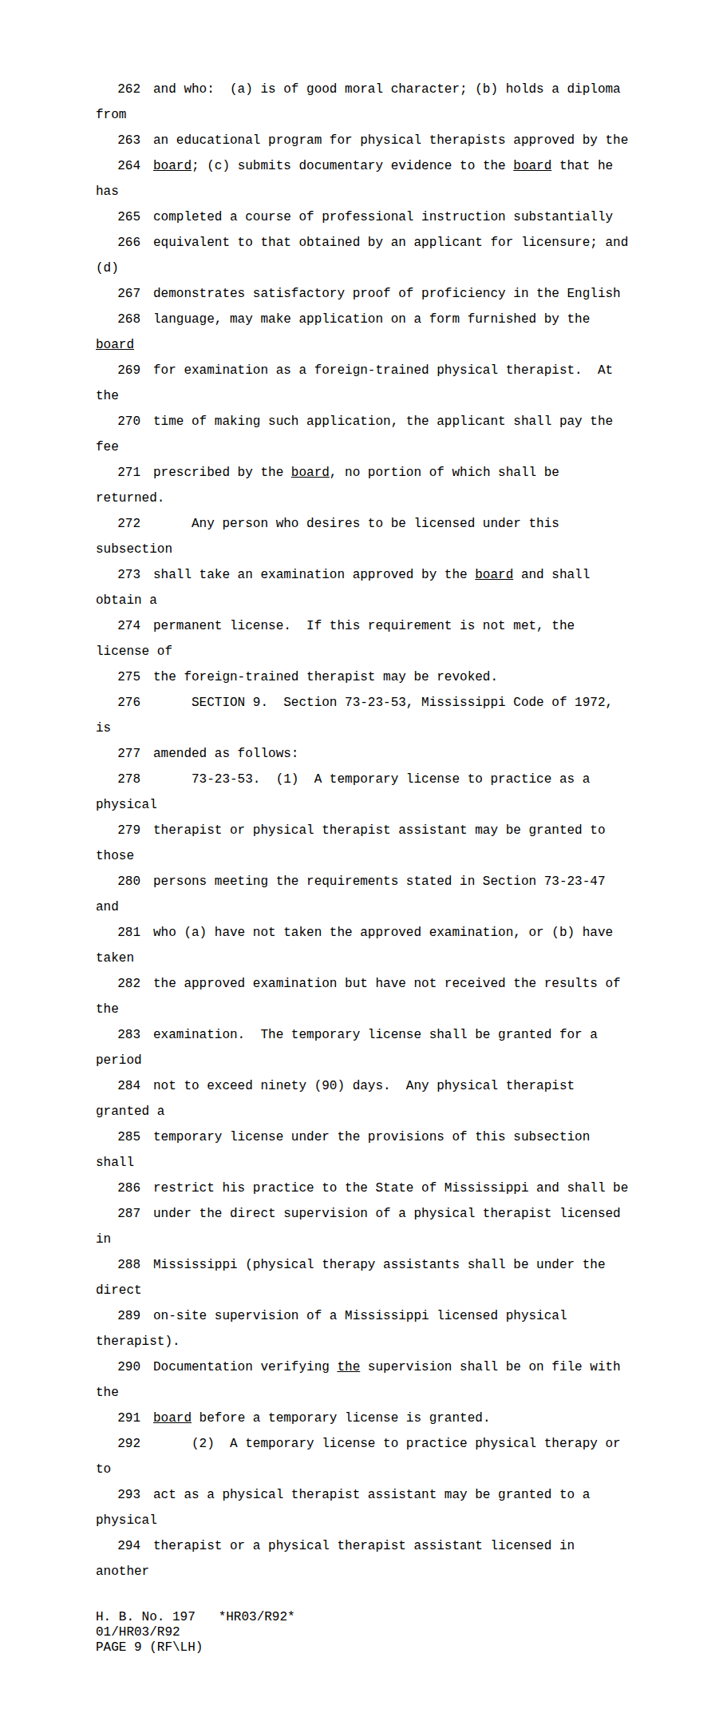262and who: (a) is of good moral character; (b) holds a diploma from
263an educational program for physical therapists approved by the
264 board; (c) submits documentary evidence to the board that he has
265completed a course of professional instruction substantially
266equivalent to that obtained by an applicant for licensure; and (d)
267demonstrates satisfactory proof of proficiency in the English
268language, may make application on a form furnished by the board
269for examination as a foreign-trained physical therapist. At the
270time of making such application, the applicant shall pay the fee
271prescribed by the board, no portion of which shall be returned.
272 Any person who desires to be licensed under this subsection
273shall take an examination approved by the board and shall obtain a
274permanent license. If this requirement is not met, the license of
275the foreign-trained therapist may be revoked.
276 SECTION 9. Section 73-23-53, Mississippi Code of 1972, is
277amended as follows:
278 73-23-53. (1) A temporary license to practice as a physical
279therapist or physical therapist assistant may be granted to those
280persons meeting the requirements stated in Section 73-23-47 and
281who (a) have not taken the approved examination, or (b) have taken
282the approved examination but have not received the results of the
283examination. The temporary license shall be granted for a period
284not to exceed ninety (90) days. Any physical therapist granted a
285temporary license under the provisions of this subsection shall
286restrict his practice to the State of Mississippi and shall be
287under the direct supervision of a physical therapist licensed in
288 Mississippi (physical therapy assistants shall be under the direct
289on-site supervision of a Mississippi licensed physical therapist).
290 Documentation verifying the supervision shall be on file with the
291 board before a temporary license is granted.
292 (2) A temporary license to practice physical therapy or to
293act as a physical therapist assistant may be granted to a physical
294therapist or a physical therapist assistant licensed in another
H. B. No. 197 *HR03/R92*
01/HR03/R92
PAGE 9 (RF\LH)